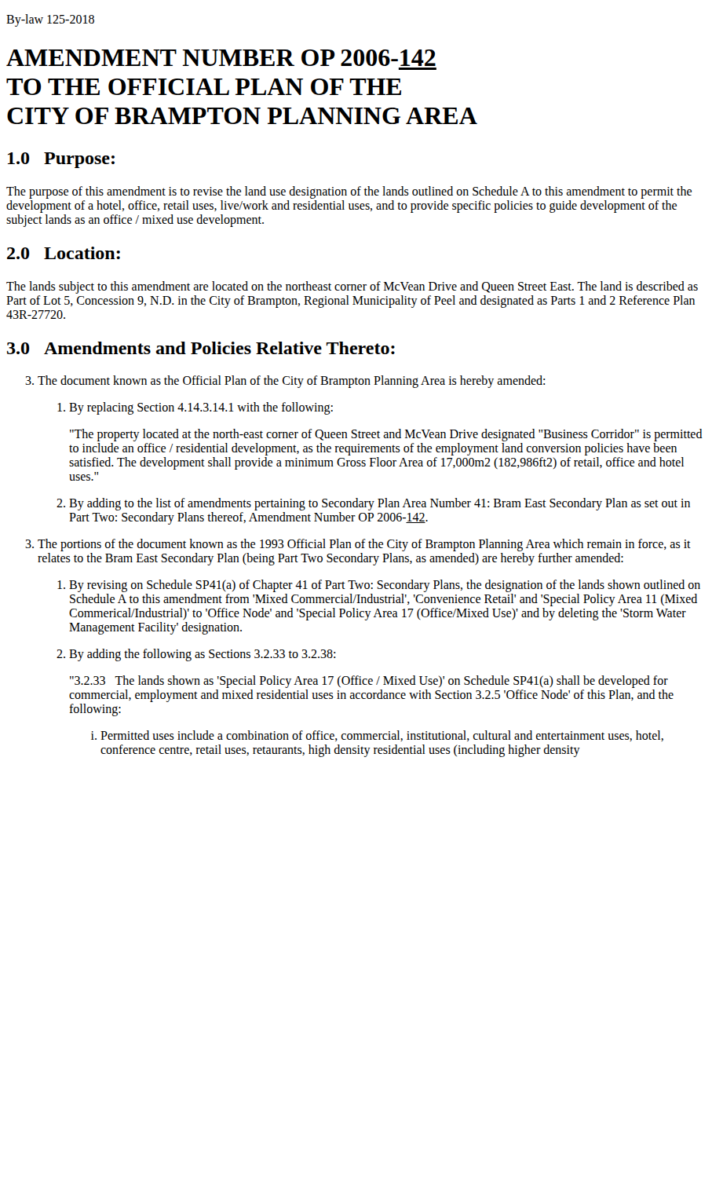By-law 125-2018
AMENDMENT NUMBER OP 2006-142
TO THE OFFICIAL PLAN OF THE
CITY OF BRAMPTON PLANNING AREA
1.0 Purpose:
The purpose of this amendment is to revise the land use designation of the lands outlined on Schedule A to this amendment to permit the development of a hotel, office, retail uses, live/work and residential uses, and to provide specific policies to guide development of the subject lands as an office / mixed use development.
2.0 Location:
The lands subject to this amendment are located on the northeast corner of McVean Drive and Queen Street East. The land is described as Part of Lot 5, Concession 9, N.D. in the City of Brampton, Regional Municipality of Peel and designated as Parts 1 and 2 Reference Plan 43R-27720.
3.0 Amendments and Policies Relative Thereto:
The document known as the Official Plan of the City of Brampton Planning Area is hereby amended:
By replacing Section 4.14.3.14.1 with the following:
"The property located at the north-east corner of Queen Street and McVean Drive designated "Business Corridor" is permitted to include an office / residential development, as the requirements of the employment land conversion policies have been satisfied. The development shall provide a minimum Gross Floor Area of 17,000m2 (182,986ft2) of retail, office and hotel uses."
By adding to the list of amendments pertaining to Secondary Plan Area Number 41: Bram East Secondary Plan as set out in Part Two: Secondary Plans thereof, Amendment Number OP 2006-142.
The portions of the document known as the 1993 Official Plan of the City of Brampton Planning Area which remain in force, as it relates to the Bram East Secondary Plan (being Part Two Secondary Plans, as amended) are hereby further amended:
By revising on Schedule SP41(a) of Chapter 41 of Part Two: Secondary Plans, the designation of the lands shown outlined on Schedule A to this amendment from 'Mixed Commercial/Industrial', 'Convenience Retail' and 'Special Policy Area 11 (Mixed Commerical/Industrial)' to 'Office Node' and 'Special Policy Area 17 (Office/Mixed Use)' and by deleting the 'Storm Water Management Facility' designation.
By adding the following as Sections 3.2.33 to 3.2.38:
"3.2.33 The lands shown as 'Special Policy Area 17 (Office / Mixed Use)' on Schedule SP41(a) shall be developed for commercial, employment and mixed residential uses in accordance with Section 3.2.5 'Office Node' of this Plan, and the following:
Permitted uses include a combination of office, commercial, institutional, cultural and entertainment uses, hotel, conference centre, retail uses, retaurants, high density residential uses (including higher density